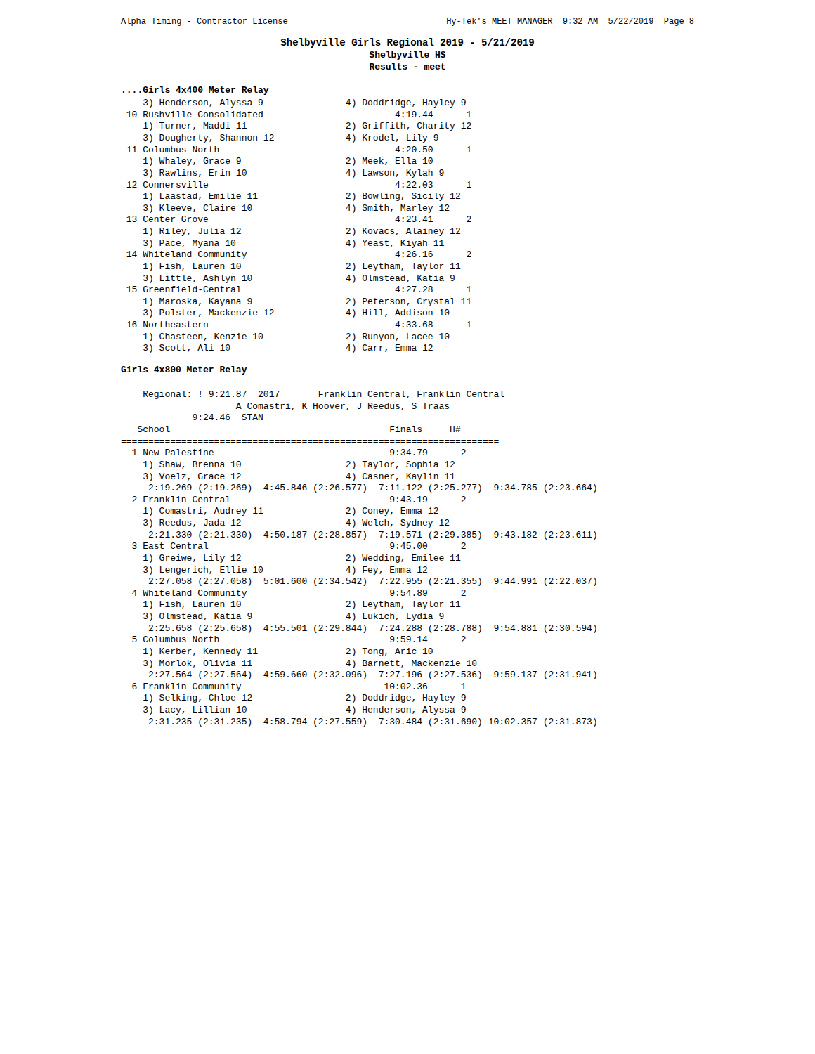Alpha Timing - Contractor License Hy-Tek's MEET MANAGER 9:32 AM 5/22/2019 Page 8
Shelbyville Girls Regional 2019 - 5/21/2019
Shelbyville HS
Results - meet
....Girls 4x400 Meter Relay
    3) Henderson, Alyssa 9               4) Doddridge, Hayley 9
 10 Rushville Consolidated                        4:19.44      1
    1) Turner, Maddi 11                  2) Griffith, Charity 12
    3) Dougherty, Shannon 12             4) Krodel, Lily 9
 11 Columbus North                                4:20.50      1
    1) Whaley, Grace 9                   2) Meek, Ella 10
    3) Rawlins, Erin 10                  4) Lawson, Kylah 9
 12 Connersville                                  4:22.03      1
    1) Laastad, Emilie 11                2) Bowling, Sicily 12
    3) Kleeve, Claire 10                 4) Smith, Marley 12
 13 Center Grove                                  4:23.41      2
    1) Riley, Julia 12                   2) Kovacs, Alainey 12
    3) Pace, Myana 10                    4) Yeast, Kiyah 11
 14 Whiteland Community                           4:26.16      2
    1) Fish, Lauren 10                   2) Leytham, Taylor 11
    3) Little, Ashlyn 10                 4) Olmstead, Katia 9
 15 Greenfield-Central                            4:27.28      1
    1) Maroska, Kayana 9                 2) Peterson, Crystal 11
    3) Polster, Mackenzie 12             4) Hill, Addison 10
 16 Northeastern                                  4:33.68      1
    1) Chasteen, Kenzie 10               2) Runyon, Lacee 10
    3) Scott, Ali 10                     4) Carr, Emma 12
Girls 4x800 Meter Relay
=====================================================================
    Regional: ! 9:21.87  2017       Franklin Central, Franklin Central
                     A Comastri, K Hoover, J Reedus, S Traas
             9:24.46  STAN
   School                                        Finals     H#
=====================================================================
  1 New Palestine                                9:34.79      2
    1) Shaw, Brenna 10                   2) Taylor, Sophia 12
    3) Voelz, Grace 12                   4) Casner, Kaylin 11
     2:19.269 (2:19.269)  4:45.846 (2:26.577)  7:11.122 (2:25.277)  9:34.785 (2:23.664)
  2 Franklin Central                             9:43.19      2
    1) Comastri, Audrey 11               2) Coney, Emma 12
    3) Reedus, Jada 12                   4) Welch, Sydney 12
     2:21.330 (2:21.330)  4:50.187 (2:28.857)  7:19.571 (2:29.385)  9:43.182 (2:23.611)
  3 East Central                                 9:45.00      2
    1) Greiwe, Lily 12                   2) Wedding, Emilee 11
    3) Lengerich, Ellie 10               4) Fey, Emma 12
     2:27.058 (2:27.058)  5:01.600 (2:34.542)  7:22.955 (2:21.355)  9:44.991 (2:22.037)
  4 Whiteland Community                          9:54.89      2
    1) Fish, Lauren 10                   2) Leytham, Taylor 11
    3) Olmstead, Katia 9                 4) Lukich, Lydia 9
     2:25.658 (2:25.658)  4:55.501 (2:29.844)  7:24.288 (2:28.788)  9:54.881 (2:30.594)
  5 Columbus North                               9:59.14      2
    1) Kerber, Kennedy 11                2) Tong, Aric 10
    3) Morlok, Olivia 11                 4) Barnett, Mackenzie 10
     2:27.564 (2:27.564)  4:59.660 (2:32.096)  7:27.196 (2:27.536)  9:59.137 (2:31.941)
  6 Franklin Community                          10:02.36      1
    1) Selking, Chloe 12                 2) Doddridge, Hayley 9
    3) Lacy, Lillian 10                  4) Henderson, Alyssa 9
     2:31.235 (2:31.235)  4:58.794 (2:27.559)  7:30.484 (2:31.690) 10:02.357 (2:31.873)